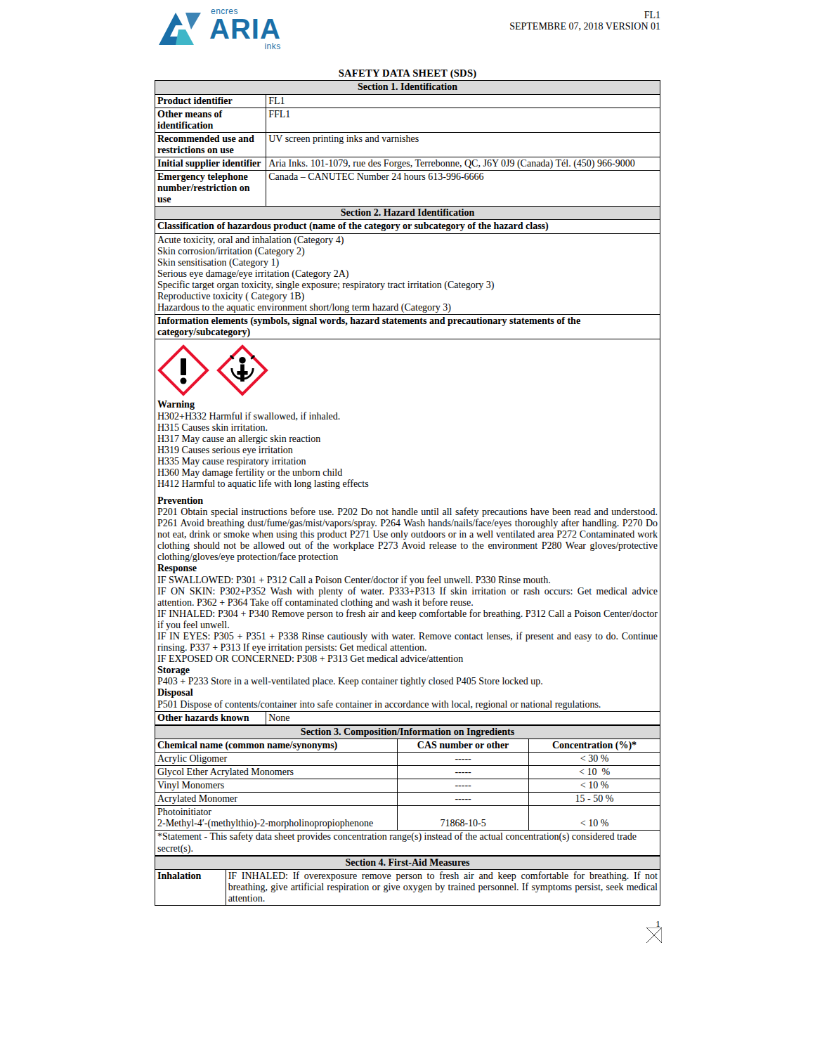encres
ARIA
inks
FL1
SEPTEMBRE 07, 2018 VERSION 01
SAFETY DATA SHEET (SDS)
| Section 1. Identification |
| Product identifier | FL1 |
| Other means of identification | FFL1 |
| Recommended use and restrictions on use | UV screen printing inks and varnishes |
| Initial supplier identifier | Aria Inks. 101-1079, rue des Forges, Terrebonne, QC, J6Y 0J9 (Canada) Tél. (450) 966-9000 |
| Emergency telephone number/restriction on use | Canada – CANUTEC Number 24 hours 613-996-6666 |
| Section 2. Hazard Identification |
| Classification of hazardous product (name of the category or subcategory of the hazard class) |
| Acute toxicity, oral and inhalation (Category 4) Skin corrosion/irritation (Category 2) Skin sensitisation (Category 1) Serious eye damage/eye irritation (Category 2A) Specific target organ toxicity, single exposure; respiratory tract irritation (Category 3) Reproductive toxicity ( Category 1B) Hazardous to the aquatic environment short/long term hazard (Category 3) |
| Information elements (symbols, signal words, hazard statements and precautionary statements of the category/subcategory) |
| Warning H302+H332 Harmful if swallowed, if inhaled. H315 Causes skin irritation. H317 May cause an allergic skin reaction H319 Causes serious eye irritation H335 May cause respiratory irritation H360 May damage fertility or the unborn child H412 Harmful to aquatic life with long lasting effects Prevention P201 Obtain special instructions before use. P202 Do not handle until all safety precautions have been read and understood. P261 Avoid breathing dust/fume/gas/mist/vapors/spray. P264 Wash hands/nails/face/eyes thoroughly after handling. P270 Do not eat, drink or smoke when using this product P271 Use only outdoors or in a well ventilated area P272 Contaminated work clothing should not be allowed out of the workplace P273 Avoid release to the environment P280 Wear gloves/protective clothing/gloves/eye protection/face protection Response IF SWALLOWED: P301 + P312 Call a Poison Center/doctor if you feel unwell. P330 Rinse mouth. IF ON SKIN: P302+P352 Wash with plenty of water. P333+P313 If skin irritation or rash occurs: Get medical advice attention. P362 + P364 Take off contaminated clothing and wash it before reuse. IF INHALED: P304 + P340 Remove person to fresh air and keep comfortable for breathing. P312 Call a Poison Center/doctor if you feel unwell. IF IN EYES: P305 + P351 + P338 Rinse cautiously with water. Remove contact lenses, if present and easy to do. Continue rinsing. P337 + P313 If eye irritation persists: Get medical attention. IF EXPOSED OR CONCERNED: P308 + P313 Get medical advice/attention Storage P403 + P233 Store in a well-ventilated place. Keep container tightly closed P405 Store locked up. Disposal P501 Dispose of contents/container into safe container in accordance with local, regional or national regulations. |
| Other hazards known | None |
| Section 3. Composition/Information on Ingredients |
| Chemical name (common name/synonyms) | CAS number or other | Concentration (%)* |
| Acrylic Oligomer | ----- | < 30 % |
| Glycol Ether Acrylated Monomers | ----- | < 10 % |
| Vinyl Monomers | ----- | < 10 % |
| Acrylated Monomer | ----- | 15 - 50 % |
| Photoinitiator 2-Methyl-4′-(methylthio)-2-morpholinopropiophenone | 71868-10-5 | < 10 % |
| *Statement - This safety data sheet provides concentration range(s) instead of the actual concentration(s) considered trade secret(s). |
| Section 4. First-Aid Measures |
| Inhalation | IF INHALED: If overexposure remove person to fresh air and keep comfortable for breathing. If not breathing, give artificial respiration or give oxygen by trained personnel. If symptoms persist, seek medical attention. |
1